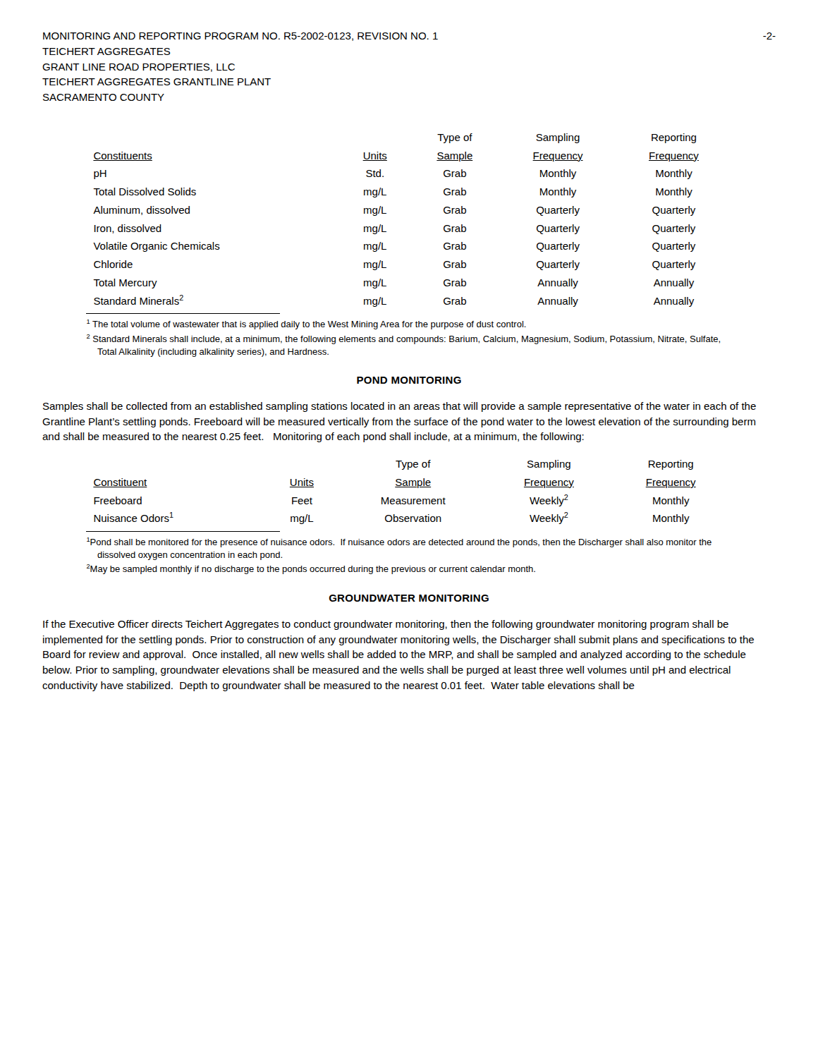-2-
Monitoring and Reporting Program No. R5-2002-0123, Revision No. 1
Teichert Aggregates
Grant Line Road Properties, LLC
Teichert Aggregates Grantline Plant
Sacramento County
| | | Type of | Sampling | Reporting |
| --- | --- | --- | --- | --- |
| Constituents | Units | Sample | Frequency | Frequency |
| pH | Std. | Grab | Monthly | Monthly |
| Total Dissolved Solids | mg/L | Grab | Monthly | Monthly |
| Aluminum, dissolved | mg/L | Grab | Quarterly | Quarterly |
| Iron, dissolved | mg/L | Grab | Quarterly | Quarterly |
| Volatile Organic Chemicals | mg/L | Grab | Quarterly | Quarterly |
| Chloride | mg/L | Grab | Quarterly | Quarterly |
| Total Mercury | mg/L | Grab | Annually | Annually |
| Standard Minerals 2 | mg/L | Grab | Annually | Annually |
1 The total volume of wastewater that is applied daily to the West Mining Area for the purpose of dust control.
2 Standard Minerals shall include, at a minimum, the following elements and compounds: Barium, Calcium, Magnesium, Sodium, Potassium, Nitrate, Sulfate, Total Alkalinity (including alkalinity series), and Hardness.
POND MONITORING
Samples shall be collected from an established sampling stations located in an areas that will provide a sample representative of the water in each of the Grantline Plant’s settling ponds. Freeboard will be measured vertically from the surface of the pond water to the lowest elevation of the surrounding berm and shall be measured to the nearest 0.25 feet. Monitoring of each pond shall include, at a minimum, the following:
| | | Type of | Sampling | Reporting |
| --- | --- | --- | --- | --- |
| Constituent | Units | Sample | Frequency | Frequency |
| Freeboard | Feet | Measurement | Weekly 2 | Monthly |
| Nuisance Odors 1 | mg/L | Observation | Weekly 2 | Monthly |
1Pond shall be monitored for the presence of nuisance odors. If nuisance odors are detected around the ponds, then the Discharger shall also monitor the dissolved oxygen concentration in each pond.
2May be sampled monthly if no discharge to the ponds occurred during the previous or current calendar month.
GROUNDWATER MONITORING
If the Executive Officer directs Teichert Aggregates to conduct groundwater monitoring, then the following groundwater monitoring program shall be implemented for the settling ponds. Prior to construction of any groundwater monitoring wells, the Discharger shall submit plans and specifications to the Board for review and approval. Once installed, all new wells shall be added to the MRP, and shall be sampled and analyzed according to the schedule below. Prior to sampling, groundwater elevations shall be measured and the wells shall be purged at least three well volumes until pH and electrical conductivity have stabilized. Depth to groundwater shall be measured to the nearest 0.01 feet. Water table elevations shall be